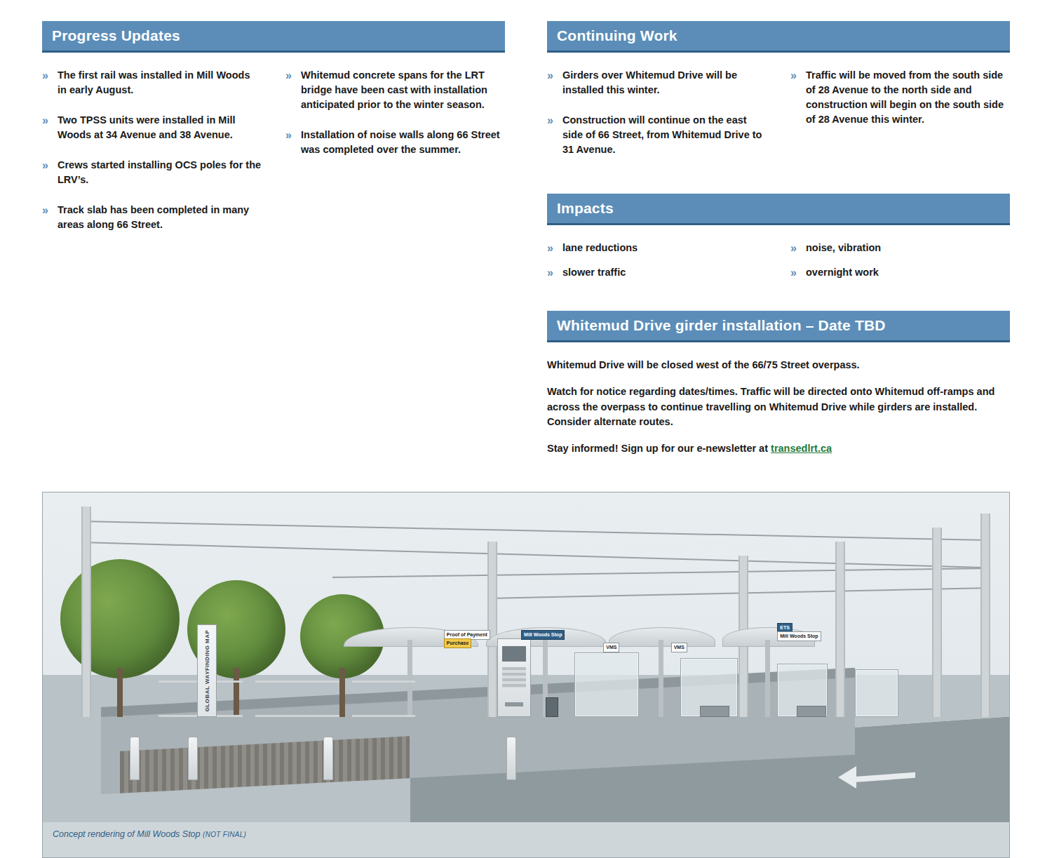Progress Updates
The first rail was installed in Mill Woods in early August.
Two TPSS units were installed in Mill Woods at 34 Avenue and 38 Avenue.
Crews started installing OCS poles for the LRV’s.
Track slab has been completed in many areas along 66 Street.
Whitemud concrete spans for the LRT bridge have been cast with installation anticipated prior to the winter season.
Installation of noise walls along 66 Street was completed over the summer.
Continuing Work
Girders over Whitemud Drive will be installed this winter.
Construction will continue on the east side of 66 Street, from Whitemud Drive to 31 Avenue.
Traffic will be moved from the south side of 28 Avenue to the north side and construction will begin on the south side of 28 Avenue this winter.
Impacts
lane reductions
slower traffic
noise, vibration
overnight work
Whitemud Drive girder installation – Date TBD
Whitemud Drive will be closed west of the 66/75 Street overpass.
Watch for notice regarding dates/times. Traffic will be directed onto Whitemud off-ramps and across the overpass to continue travelling on Whitemud Drive while girders are installed. Consider alternate routes.
Stay informed! Sign up for our e-newsletter at transedlrt.ca
GLOBAL WAYFINDING MAP
Proof of Payment
Purchase
Mill Woods Stop
VMS
VMS
ETS
Mill Woods Stop
Concept rendering of Mill Woods Stop (NOT FINAL)